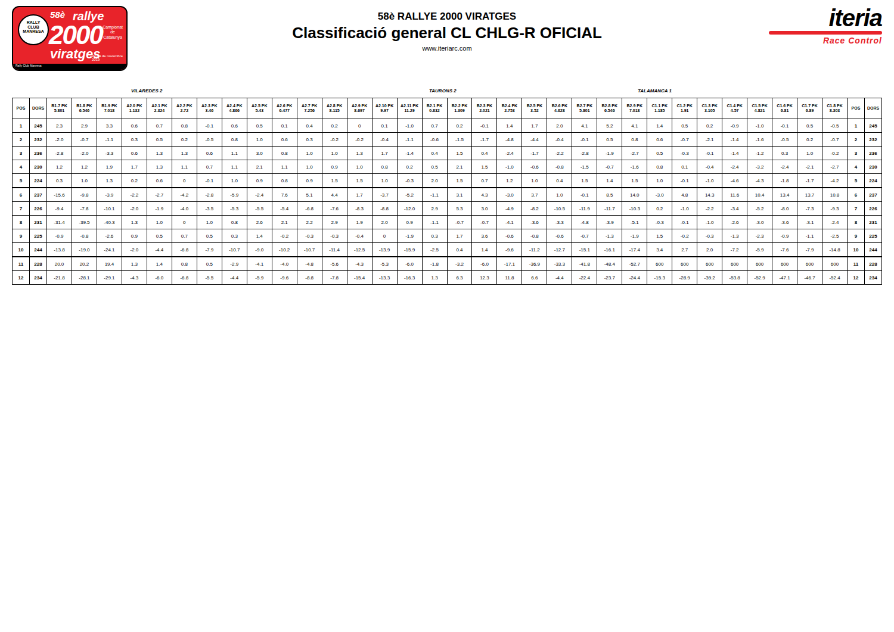RALLY
CLUB
MANRESA
58è
rallye
2000
viratges
Campionat
de
Catalunya
23-24 de novembre
2019
Rally Club Manresa
58è RALLYE 2000 VIRATGES
Classificació general CL CHLG-R OFICIAL
www.iteriarc.com
iteria
Race Control
VILAREDES 2 TAURONS 2 TALAMANCA 1
| POS | DORS | B1.7 PK 5.801 | B1.8 PK 6.546 | B1.9 PK 7.018 | A2.0 PK 1.132 | A2.1 PK 2.324 | A2.2 PK 2.72 | A2.3 PK 3.46 | A2.4 PK 4.866 | A2.5 PK 5.43 | A2.6 PK 6.477 | A2.7 PK 7.256 | A2.8 PK 8.115 | A2.9 PK 8.697 | A2.10 PK 9.97 | A2.11 PK 11.29 | B2.1 PK 0.832 | B2.2 PK 1.309 | B2.3 PK 2.021 | B2.4 PK 2.753 | B2.5 PK 3.52 | B2.6 PK 4.628 | B2.7 PK 5.801 | B2.8 PK 6.546 | B2.9 PK 7.018 | C1.1 PK 1.185 | C1.2 PK 1.91 | C1.3 PK 3.105 | C1.4 PK 4.57 | C1.5 PK 4.821 | C1.6 PK 6.81 | C1.7 PK 6.89 | C1.8 PK 8.303 | POS | DORS |
| --- | --- | --- | --- | --- | --- | --- | --- | --- | --- | --- | --- | --- | --- | --- | --- | --- | --- | --- | --- | --- | --- | --- | --- | --- | --- | --- | --- | --- | --- | --- | --- | --- | --- | --- | --- |
| 1 | 245 | 2.3 | 2.9 | 3.3 | 0.6 | 0.7 | 0.8 | -0.1 | 0.6 | 0.5 | 0.1 | 0.4 | 0.2 | 0 | 0.1 | -1.0 | 0.7 | 0.2 | -0.1 | 1.4 | 1.7 | 2.0 | 4.1 | 5.2 | 4.1 | 1.4 | 0.5 | 0.2 | -0.9 | -1.0 | -0.1 | 0.5 | -0.5 | 1 | 245 |
| 2 | 232 | -2.0 | -0.7 | -1.1 | 0.3 | 0.5 | 0.2 | -0.5 | 0.8 | 1.0 | 0.6 | 0.3 | -0.2 | -0.2 | -0.4 | -1.1 | -0.6 | -1.5 | -1.7 | -4.8 | -4.4 | -0.4 | -0.1 | 0.5 | 0.8 | 0.6 | -0.7 | -2.1 | -1.4 | -1.6 | -0.5 | 0.2 | -0.7 | 2 | 232 |
| 3 | 236 | -2.8 | -2.0 | -3.3 | 0.6 | 1.3 | 1.3 | 0.6 | 1.1 | 3.0 | 0.8 | 1.0 | 1.0 | 1.3 | 1.7 | -1.4 | 0.4 | 1.5 | 0.4 | -2.4 | -1.7 | -2.2 | -2.8 | -1.9 | -2.7 | 0.5 | -0.3 | -0.1 | -1.4 | -1.2 | 0.3 | 1.0 | -0.2 | 3 | 236 |
| 4 | 230 | 1.2 | 1.2 | 1.9 | 1.7 | 1.3 | 1.1 | 0.7 | 1.1 | 2.1 | 1.1 | 1.0 | 0.9 | 1.0 | 0.8 | 0.2 | 0.5 | 2.1 | 1.5 | -1.0 | -0.6 | -0.8 | -1.5 | -0.7 | -1.6 | 0.8 | 0.1 | -0.4 | -2.4 | -3.2 | -2.4 | -2.1 | -2.7 | 4 | 230 |
| 5 | 224 | 0.3 | 1.0 | 1.3 | 0.2 | 0.6 | 0 | -0.1 | 1.0 | 0.9 | 0.8 | 0.9 | 1.5 | 1.5 | 1.0 | -0.3 | 2.0 | 1.5 | 0.7 | 1.2 | 1.0 | 0.4 | 1.5 | 1.4 | 1.5 | 1.0 | -0.1 | -1.0 | -4.6 | -4.3 | -1.8 | -1.7 | -4.2 | 5 | 224 |
| 6 | 237 | -15.6 | -9.8 | -3.9 | -2.2 | -2.7 | -4.2 | -2.8 | -5.9 | -2.4 | 7.6 | 5.1 | 4.4 | 1.7 | -3.7 | -5.2 | -1.1 | 3.1 | 4.3 | -3.0 | 3.7 | 1.0 | -0.1 | 8.5 | 14.0 | -3.0 | 4.8 | 14.3 | 11.6 | 10.4 | 13.4 | 13.7 | 10.8 | 6 | 237 |
| 7 | 226 | -9.4 | -7.8 | -10.1 | -2.0 | -1.9 | -4.0 | -3.5 | -5.3 | -5.5 | -5.4 | -6.8 | -7.6 | -8.3 | -8.8 | -12.0 | 2.9 | 5.3 | 3.0 | -4.9 | -8.2 | -10.5 | -11.9 | -11.7 | -10.3 | 0.2 | -1.0 | -2.2 | -3.4 | -5.2 | -8.0 | -7.3 | -9.3 | 7 | 226 |
| 8 | 231 | -31.4 | -39.5 | -40.3 | 1.3 | 1.0 | 0 | 1.0 | 0.8 | 2.6 | 2.1 | 2.2 | 2.9 | 1.9 | 2.0 | 0.9 | -1.1 | -0.7 | -0.7 | -4.1 | -3.6 | -3.3 | -4.8 | -3.9 | -5.1 | -0.3 | -0.1 | -1.0 | -2.6 | -3.0 | -3.6 | -3.1 | -2.4 | 8 | 231 |
| 9 | 225 | -0.9 | -0.8 | -2.6 | 0.9 | 0.5 | 0.7 | 0.5 | 0.3 | 1.4 | -0.2 | -0.3 | -0.3 | -0.4 | 0 | -1.9 | 0.3 | 1.7 | 3.6 | -0.6 | -0.8 | -0.6 | -0.7 | -1.3 | -1.9 | 1.5 | -0.2 | -0.3 | -1.3 | -2.3 | -0.9 | -1.1 | -2.5 | 9 | 225 |
| 10 | 244 | -13.8 | -19.0 | -24.1 | -2.0 | -4.4 | -6.8 | -7.9 | -10.7 | -9.0 | -10.2 | -10.7 | -11.4 | -12.5 | -13.9 | -15.9 | -2.5 | 0.4 | 1.4 | -9.6 | -11.2 | -12.7 | -15.1 | -16.1 | -17.4 | 3.4 | 2.7 | 2.0 | -7.2 | -5.9 | -7.6 | -7.9 | -14.8 | 10 | 244 |
| 11 | 228 | 20.0 | 20.2 | 19.4 | 1.3 | 1.4 | 0.8 | 0.5 | -2.9 | -4.1 | -4.0 | -4.8 | -5.6 | -4.3 | -5.3 | -6.0 | -1.8 | -3.2 | -6.0 | -17.1 | -36.9 | -33.3 | -41.8 | -48.4 | -52.7 | 600 | 600 | 600 | 600 | 600 | 600 | 600 | 600 | 11 | 228 |
| 12 | 234 | -21.8 | -28.1 | -29.1 | -4.3 | -6.0 | -6.8 | -5.5 | -4.4 | -5.9 | -9.6 | -8.8 | -7.8 | -15.4 | -13.3 | -16.3 | 1.3 | 6.3 | 12.3 | 11.8 | 6.6 | -4.4 | -22.4 | -23.7 | -24.4 | -15.3 | -28.9 | -39.2 | -53.8 | -52.9 | -47.1 | -46.7 | -52.4 | 12 | 234 |